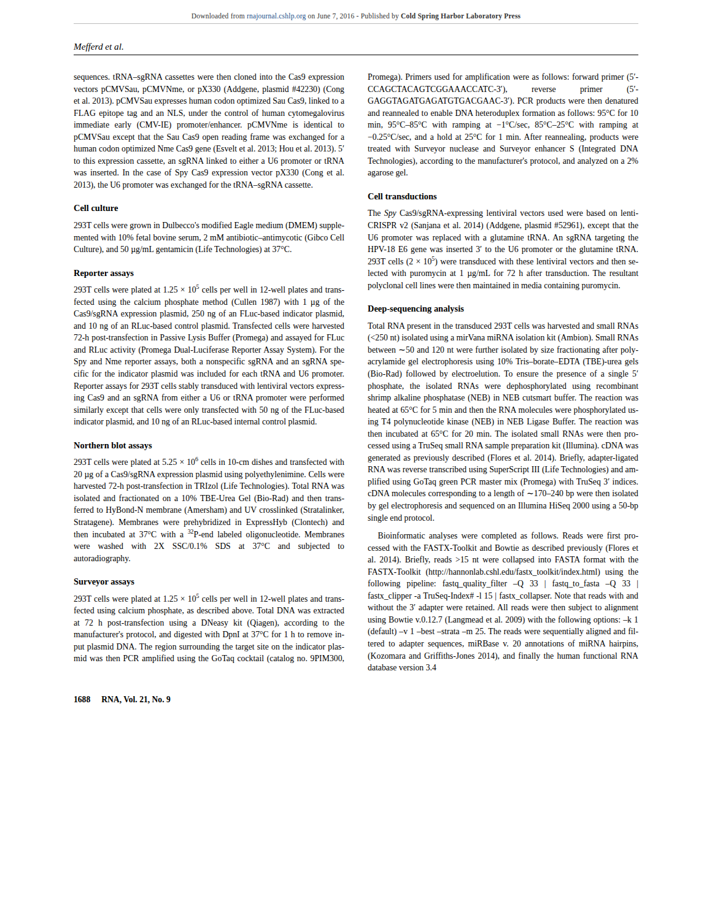Downloaded from rnajournal.cshlp.org on June 7, 2016 - Published by Cold Spring Harbor Laboratory Press
Mefferd et al.
sequences. tRNA–sgRNA cassettes were then cloned into the Cas9 expression vectors pCMVSau, pCMVNme, or pX330 (Addgene, plasmid #42230) (Cong et al. 2013). pCMVSau expresses human codon optimized Sau Cas9, linked to a FLAG epitope tag and an NLS, under the control of human cytomegalovirus immediate early (CMV-IE) promoter/enhancer. pCMVNme is identical to pCMVSau except that the Sau Cas9 open reading frame was exchanged for a human codon optimized Nme Cas9 gene (Esvelt et al. 2013; Hou et al. 2013). 5′ to this expression cassette, an sgRNA linked to either a U6 promoter or tRNA was inserted. In the case of Spy Cas9 expression vector pX330 (Cong et al. 2013), the U6 promoter was exchanged for the tRNA–sgRNA cassette.
Cell culture
293T cells were grown in Dulbecco's modified Eagle medium (DMEM) supplemented with 10% fetal bovine serum, 2 mM antibiotic–antimycotic (Gibco Cell Culture), and 50 µg/mL gentamicin (Life Technologies) at 37°C.
Reporter assays
293T cells were plated at 1.25 × 105 cells per well in 12-well plates and transfected using the calcium phosphate method (Cullen 1987) with 1 µg of the Cas9/sgRNA expression plasmid, 250 ng of an FLuc-based indicator plasmid, and 10 ng of an RLuc-based control plasmid. Transfected cells were harvested 72-h post-transfection in Passive Lysis Buffer (Promega) and assayed for FLuc and RLuc activity (Promega Dual-Luciferase Reporter Assay System). For the Spy and Nme reporter assays, both a nonspecific sgRNA and an sgRNA specific for the indicator plasmid was included for each tRNA and U6 promoter. Reporter assays for 293T cells stably transduced with lentiviral vectors expressing Cas9 and an sgRNA from either a U6 or tRNA promoter were performed similarly except that cells were only transfected with 50 ng of the FLuc-based indicator plasmid, and 10 ng of an RLuc-based internal control plasmid.
Northern blot assays
293T cells were plated at 5.25 × 106 cells in 10-cm dishes and transfected with 20 µg of a Cas9/sgRNA expression plasmid using polyethylenimine. Cells were harvested 72-h post-transfection in TRIzol (Life Technologies). Total RNA was isolated and fractionated on a 10% TBE-Urea Gel (Bio-Rad) and then transferred to HyBond-N membrane (Amersham) and UV crosslinked (Stratalinker, Stratagene). Membranes were prehybridized in ExpressHyb (Clontech) and then incubated at 37°C with a 32P-end labeled oligonucleotide. Membranes were washed with 2X SSC/0.1% SDS at 37°C and subjected to autoradiography.
Surveyor assays
293T cells were plated at 1.25 × 105 cells per well in 12-well plates and transfected using calcium phosphate, as described above. Total DNA was extracted at 72 h post-transfection using a DNeasy kit (Qiagen), according to the manufacturer's protocol, and digested with DpnI at 37°C for 1 h to remove input plasmid DNA. The region surrounding the target site on the indicator plasmid was then PCR amplified using the GoTaq cocktail (catalog no. 9PIM300, Promega). Primers used for amplification were as follows: forward primer (5′-CCAGCTACAGTCGGAAACCATC-3′), reverse primer (5′-GAGGTAGATGAGATGTGACGAAC-3′). PCR products were then denatured and reannealed to enable DNA heteroduplex formation as follows: 95°C for 10 min, 95°C–85°C with ramping at −1°C/sec, 85°C–25°C with ramping at −0.25°C/sec, and a hold at 25°C for 1 min. After reannealing, products were treated with Surveyor nuclease and Surveyor enhancer S (Integrated DNA Technologies), according to the manufacturer's protocol, and analyzed on a 2% agarose gel.
Cell transductions
The Spy Cas9/sgRNA-expressing lentiviral vectors used were based on lentiCRISPR v2 (Sanjana et al. 2014) (Addgene, plasmid #52961), except that the U6 promoter was replaced with a glutamine tRNA. An sgRNA targeting the HPV-18 E6 gene was inserted 3′ to the U6 promoter or the glutamine tRNA. 293T cells (2 × 105) were transduced with these lentiviral vectors and then selected with puromycin at 1 µg/mL for 72 h after transduction. The resultant polyclonal cell lines were then maintained in media containing puromycin.
Deep-sequencing analysis
Total RNA present in the transduced 293T cells was harvested and small RNAs (<250 nt) isolated using a mirVana miRNA isolation kit (Ambion). Small RNAs between ∼50 and 120 nt were further isolated by size fractionating after polyacrylamide gel electrophoresis using 10% Tris–borate–EDTA (TBE)-urea gels (Bio-Rad) followed by electroelution. To ensure the presence of a single 5′ phosphate, the isolated RNAs were dephosphorylated using recombinant shrimp alkaline phosphatase (NEB) in NEB cutsmart buffer. The reaction was heated at 65°C for 5 min and then the RNA molecules were phosphorylated using T4 polynucleotide kinase (NEB) in NEB Ligase Buffer. The reaction was then incubated at 65°C for 20 min. The isolated small RNAs were then processed using a TruSeq small RNA sample preparation kit (Illumina). cDNA was generated as previously described (Flores et al. 2014). Briefly, adapter-ligated RNA was reverse transcribed using SuperScript III (Life Technologies) and amplified using GoTaq green PCR master mix (Promega) with TruSeq 3′ indices. cDNA molecules corresponding to a length of ∼170–240 bp were then isolated by gel electrophoresis and sequenced on an Illumina HiSeq 2000 using a 50-bp single end protocol.
Bioinformatic analyses were completed as follows. Reads were first processed with the FASTX-Toolkit and Bowtie as described previously (Flores et al. 2014). Briefly, reads >15 nt were collapsed into FASTA format with the FASTX-Toolkit (http://hannonlab.cshl.edu/fastx_toolkit/index.html) using the following pipeline: fastq_quality_filter –Q 33 | fastq_to_fasta –Q 33 | fastx_clipper -a TruSeq-Index# -l 15 | fastx_collapser. Note that reads with and without the 3′ adapter were retained. All reads were then subject to alignment using Bowtie v.0.12.7 (Langmead et al. 2009) with the following options: –k 1 (default) –v 1 –best –strata –m 25. The reads were sequentially aligned and filtered to adapter sequences, miRBase v. 20 annotations of miRNA hairpins, (Kozomara and Griffiths-Jones 2014), and finally the human functional RNA database version 3.4
1688 RNA, Vol. 21, No. 9